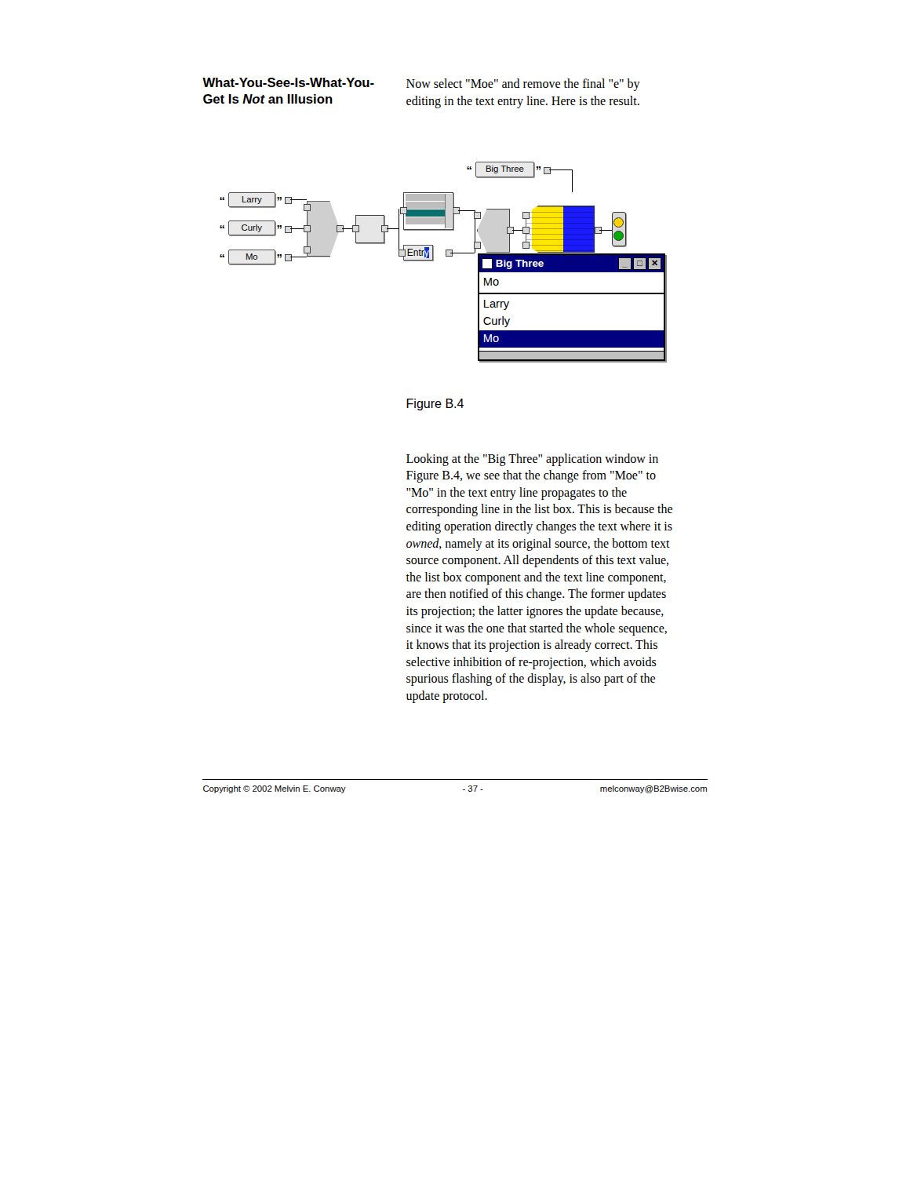What-You-See-Is-What-You-Get Is Not an Illusion
Now select "Moe" and remove the final "e" by editing in the text entry line. Here is the result.
“
Big Three
”
“
Larry
”
“
Curly
”
“
Mo
”
Entry
Big Three _ □ ✕
Mo
Larry
Curly
Mo
Figure B.4
Looking at the "Big Three" application window in Figure B.4, we see that the change from "Moe" to "Mo" in the text entry line propagates to the corresponding line in the list box. This is because the editing operation directly changes the text where it is owned, namely at its original source, the bottom text source component. All dependents of this text value, the list box component and the text line component, are then notified of this change. The former updates its projection; the latter ignores the update because, since it was the one that started the whole sequence, it knows that its projection is already correct. This selective inhibition of re-projection, which avoids spurious flashing of the display, is also part of the update protocol.
Copyright © 2002 Melvin E. Conway - 37 - melconway@B2Bwise.com